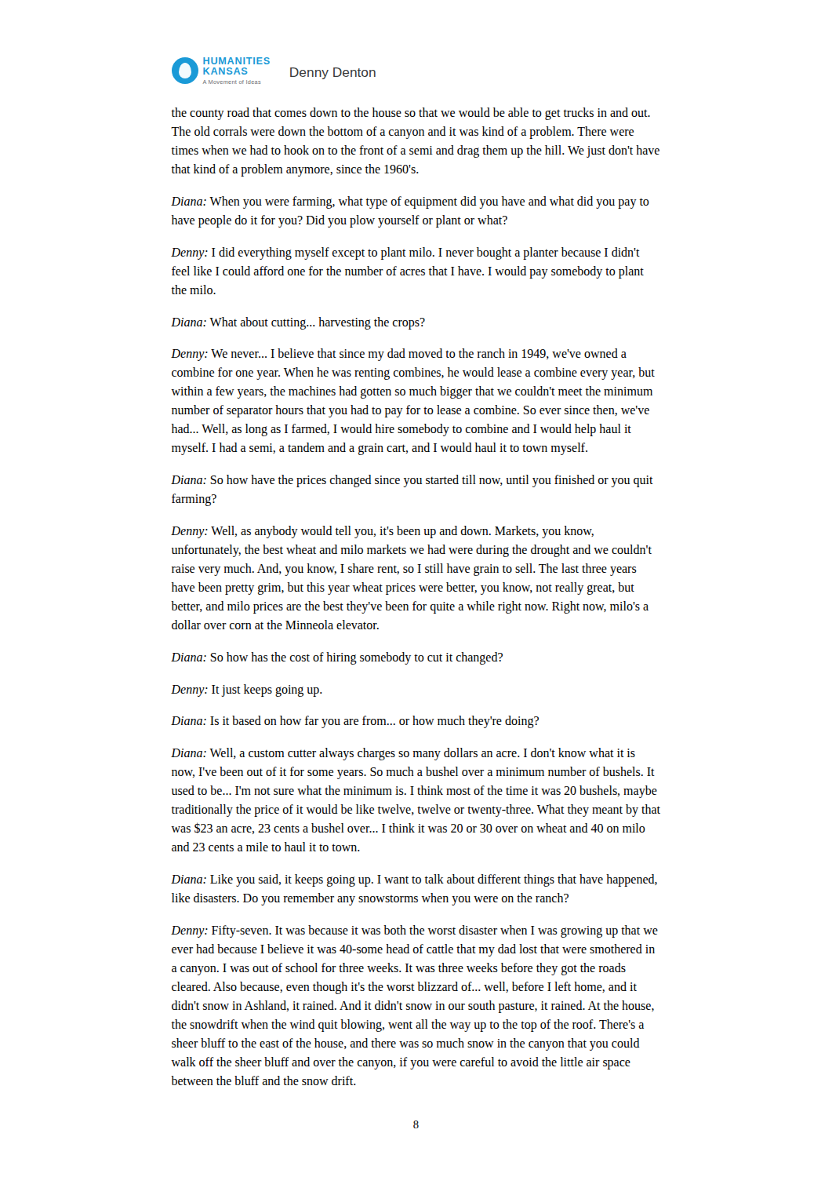HUMANITIES KANSAS A Movement of Ideas
Denny Denton
the county road that comes down to the house so that we would be able to get trucks in and out. The old corrals were down the bottom of a canyon and it was kind of a problem. There were times when we had to hook on to the front of a semi and drag them up the hill. We just don't have that kind of a problem anymore, since the 1960's.
Diana: When you were farming, what type of equipment did you have and what did you pay to have people do it for you? Did you plow yourself or plant or what?
Denny: I did everything myself except to plant milo. I never bought a planter because I didn't feel like I could afford one for the number of acres that I have. I would pay somebody to plant the milo.
Diana: What about cutting... harvesting the crops?
Denny: We never... I believe that since my dad moved to the ranch in 1949, we've owned a combine for one year. When he was renting combines, he would lease a combine every year, but within a few years, the machines had gotten so much bigger that we couldn't meet the minimum number of separator hours that you had to pay for to lease a combine. So ever since then, we've had... Well, as long as I farmed, I would hire somebody to combine and I would help haul it myself. I had a semi, a tandem and a grain cart, and I would haul it to town myself.
Diana: So how have the prices changed since you started till now, until you finished or you quit farming?
Denny: Well, as anybody would tell you, it's been up and down. Markets, you know, unfortunately, the best wheat and milo markets we had were during the drought and we couldn't raise very much. And, you know, I share rent, so I still have grain to sell. The last three years have been pretty grim, but this year wheat prices were better, you know, not really great, but better, and milo prices are the best they've been for quite a while right now. Right now, milo's a dollar over corn at the Minneola elevator.
Diana: So how has the cost of hiring somebody to cut it changed?
Denny: It just keeps going up.
Diana: Is it based on how far you are from... or how much they're doing?
Diana: Well, a custom cutter always charges so many dollars an acre. I don't know what it is now, I've been out of it for some years. So much a bushel over a minimum number of bushels. It used to be... I'm not sure what the minimum is. I think most of the time it was 20 bushels, maybe traditionally the price of it would be like twelve, twelve or twenty-three. What they meant by that was $23 an acre, 23 cents a bushel over... I think it was 20 or 30 over on wheat and 40 on milo and 23 cents a mile to haul it to town.
Diana: Like you said, it keeps going up. I want to talk about different things that have happened, like disasters. Do you remember any snowstorms when you were on the ranch?
Denny: Fifty-seven. It was because it was both the worst disaster when I was growing up that we ever had because I believe it was 40-some head of cattle that my dad lost that were smothered in a canyon. I was out of school for three weeks. It was three weeks before they got the roads cleared. Also because, even though it's the worst blizzard of... well, before I left home, and it didn't snow in Ashland, it rained. And it didn't snow in our south pasture, it rained. At the house, the snowdrift when the wind quit blowing, went all the way up to the top of the roof. There's a sheer bluff to the east of the house, and there was so much snow in the canyon that you could walk off the sheer bluff and over the canyon, if you were careful to avoid the little air space between the bluff and the snow drift.
8